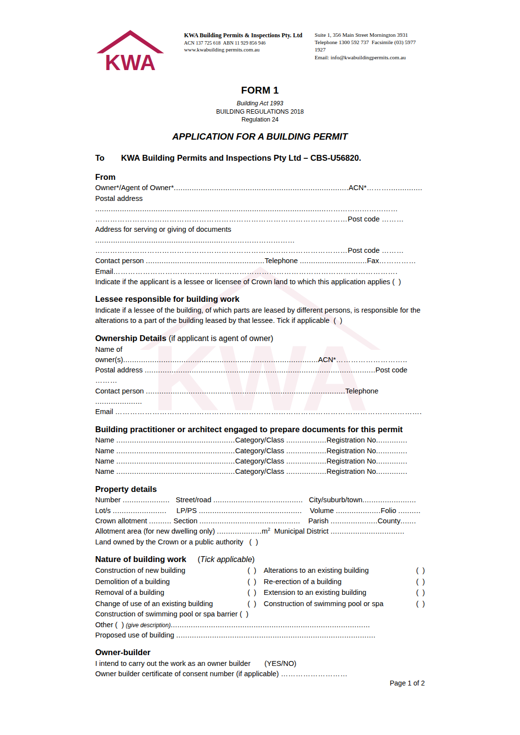KWA
KWA
KWA Building Permits & Inspections Pty. Ltd
ACN 137 725 618 ABN 11 929 856 946
www.kwabuilding permits.com.au
Suite 1, 356 Main Street Mornington 3931
Telephone 1300 592 737 Facsimile (03) 5977 1927
Email: info@kwabuildingpermits.com.au
FORM 1
Building Act 1993
BUILDING REGULATIONS 2018
Regulation 24
APPLICATION FOR A BUILDING PERMIT
To KWA Building Permits and Inspections Pty Ltd – CBS-U56820.
From
Owner*/Agent of Owner*.............................................................................. ACN*………...............
Postal address .......................................................................................................…………………………
…………………………………………………………………………………………Post code ………
Address for serving or giving of documents .........................................................…………………………
…………………………………………………………………………………………Post code ………
Contact person ..................................................... Telephone .............................. Fax……………
Email…………………………………………………………………………………………………….
Indicate if the applicant is a lessee or licensee of Crown land to which this application applies ( )
Lessee responsible for building work
Indicate if a lessee of the building, of which parts are leased by different persons, is responsible for the alterations to a part of the building leased by that lessee. Tick if applicable ( )
Ownership Details (if applicant is agent of owner)
Name of owner(s)....................................................................................... ACN*………………………..
Postal address ....................................................................................................... Post code ………
Contact person ......................................................................................... Telephone .....................
Email …………………………………………………………………………………………………………….
Building practitioner or architect engaged to prepare documents for this permit
Name ..................................................... Category/Class .................. Registration No..............
Name ..................................................... Category/Class .................. Registration No..............
Name ..................................................... Category/Class .................. Registration No..............
Name ..................................................... Category/Class .................. Registration No..............
Property details
Number ..................... Street/road ........................................ City/suburb/town........................
Lot/s ........................ LP/PS .............................................. Volume .................... Folio ..........
Crown allotment .......... Section ............................................. Parish ..................... County.......
Allotment area (for new dwelling only) .................... m2 Municipal District .................................
Land owned by the Crown or a public authority ( )
Nature of building work (Tick applicable)
Construction of new building
( )
Alterations to an existing building
( )
Demolition of a building
( )
Re-erection of a building
( )
Removal of a building
( )
Extension to an existing building
( )
Change of use of an existing building
( )
Construction of swimming pool or spa
( )
Construction of swimming pool or spa barrier ( )
Other ( ) (give description).........................................................................................
Proposed use of building .........................................................................................
Owner-builder
I intend to carry out the work as an owner builder (YES/NO)
Owner builder certificate of consent number (if applicable) ………………………
Page 1 of 2